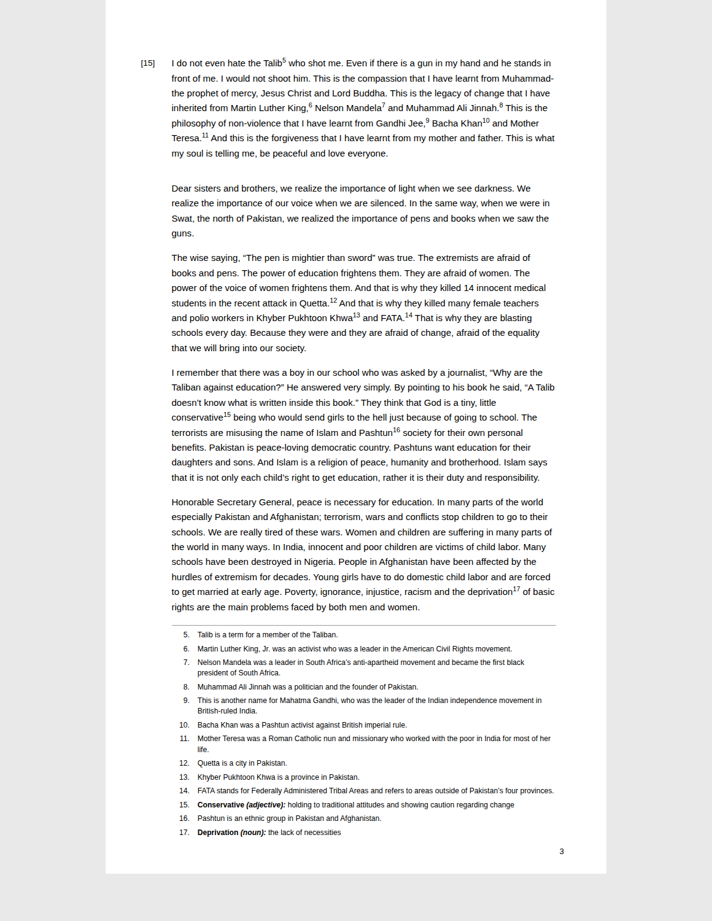[15]
I do not even hate the Talib5 who shot me. Even if there is a gun in my hand and he stands in front of me. I would not shoot him. This is the compassion that I have learnt from Muhammad-the prophet of mercy, Jesus Christ and Lord Buddha. This is the legacy of change that I have inherited from Martin Luther King,6 Nelson Mandela7 and Muhammad Ali Jinnah.8 This is the philosophy of non-violence that I have learnt from Gandhi Jee,9 Bacha Khan10 and Mother Teresa.11 And this is the forgiveness that I have learnt from my mother and father. This is what my soul is telling me, be peaceful and love everyone.
Dear sisters and brothers, we realize the importance of light when we see darkness. We realize the importance of our voice when we are silenced. In the same way, when we were in Swat, the north of Pakistan, we realized the importance of pens and books when we saw the guns.
The wise saying, “The pen is mightier than sword” was true. The extremists are afraid of books and pens. The power of education frightens them. They are afraid of women. The power of the voice of women frightens them. And that is why they killed 14 innocent medical students in the recent attack in Quetta.12 And that is why they killed many female teachers and polio workers in Khyber Pukhtoon Khwa13 and FATA.14 That is why they are blasting schools every day. Because they were and they are afraid of change, afraid of the equality that we will bring into our society.
I remember that there was a boy in our school who was asked by a journalist, “Why are the Taliban against education?” He answered very simply. By pointing to his book he said, “A Talib doesn’t know what is written inside this book.” They think that God is a tiny, little conservative15 being who would send girls to the hell just because of going to school. The terrorists are misusing the name of Islam and Pashtun16 society for their own personal benefits. Pakistan is peace-loving democratic country. Pashtuns want education for their daughters and sons. And Islam is a religion of peace, humanity and brotherhood. Islam says that it is not only each child’s right to get education, rather it is their duty and responsibility.
Honorable Secretary General, peace is necessary for education. In many parts of the world especially Pakistan and Afghanistan; terrorism, wars and conflicts stop children to go to their schools. We are really tired of these wars. Women and children are suffering in many parts of the world in many ways. In India, innocent and poor children are victims of child labor. Many schools have been destroyed in Nigeria. People in Afghanistan have been affected by the hurdles of extremism for decades. Young girls have to do domestic child labor and are forced to get married at early age. Poverty, ignorance, injustice, racism and the deprivation17 of basic rights are the main problems faced by both men and women.
Talib is a term for a member of the Taliban.
Martin Luther King, Jr. was an activist who was a leader in the American Civil Rights movement.
Nelson Mandela was a leader in South Africa’s anti-apartheid movement and became the first black president of South Africa.
Muhammad Ali Jinnah was a politician and the founder of Pakistan.
This is another name for Mahatma Gandhi, who was the leader of the Indian independence movement in British-ruled India.
Bacha Khan was a Pashtun activist against British imperial rule.
Mother Teresa was a Roman Catholic nun and missionary who worked with the poor in India for most of her life.
Quetta is a city in Pakistan.
Khyber Pukhtoon Khwa is a province in Pakistan.
FATA stands for Federally Administered Tribal Areas and refers to areas outside of Pakistan’s four provinces.
Conservative (adjective): holding to traditional attitudes and showing caution regarding change
Pashtun is an ethnic group in Pakistan and Afghanistan.
Deprivation (noun): the lack of necessities
3